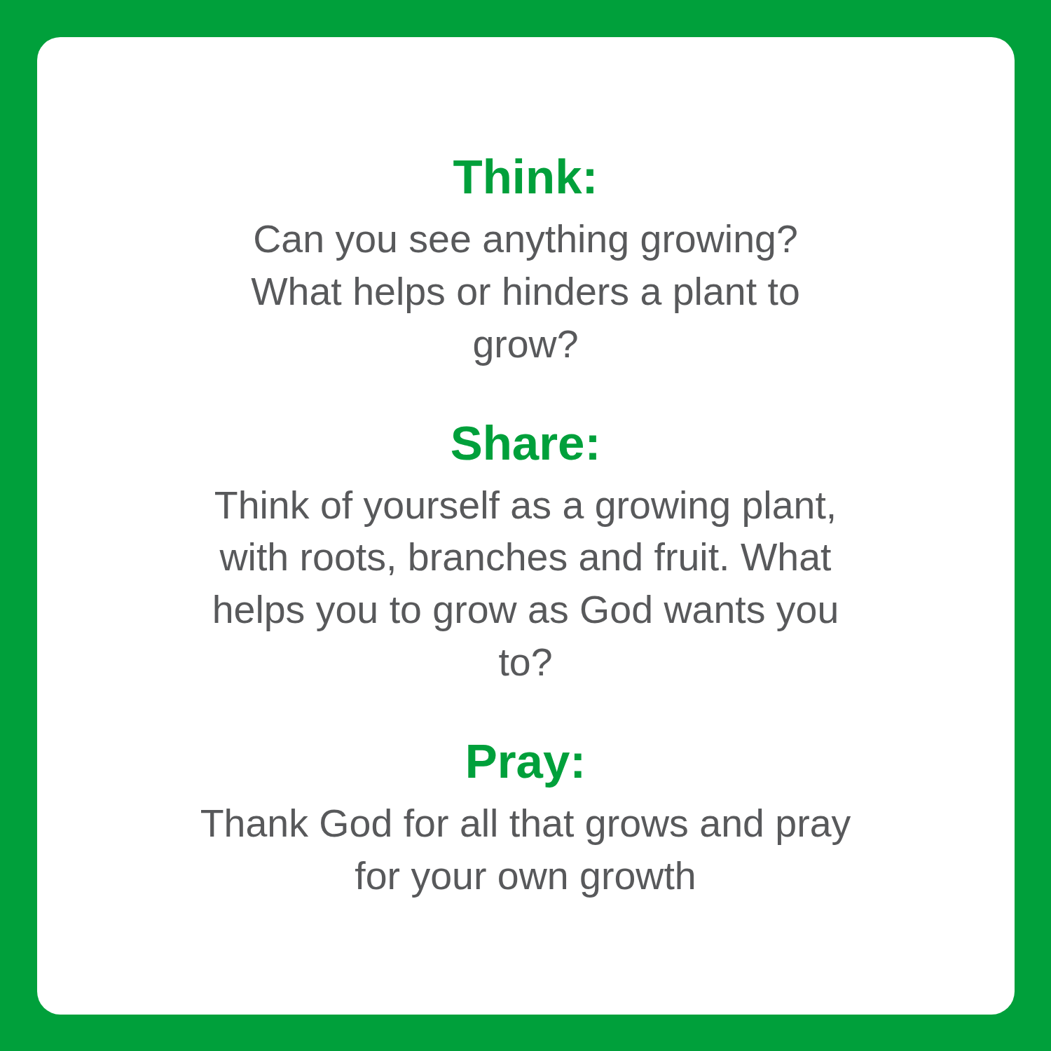Think:
Can you see anything growing?
What helps or hinders a plant to grow?
Share:
Think of yourself as a growing plant, with roots, branches and fruit. What helps you to grow as God wants you to?
Pray:
Thank God for all that grows and pray for your own growth